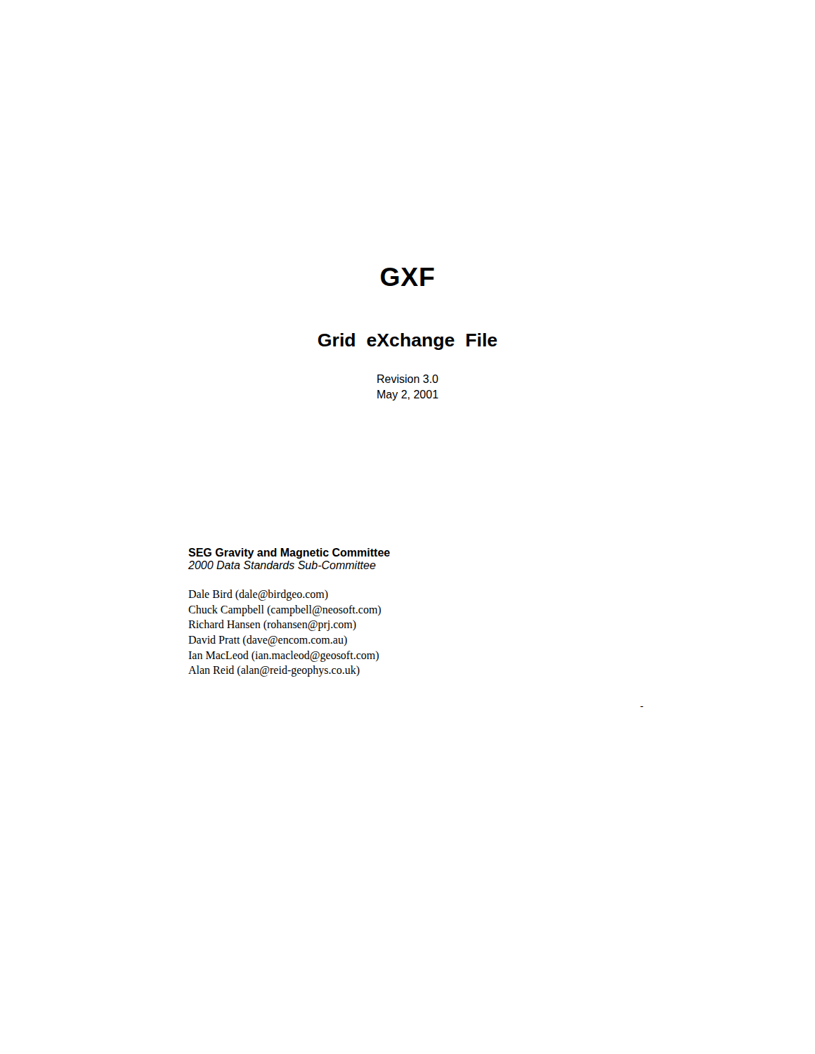GXF
Grid eXchange File
Revision 3.0
May 2, 2001
SEG Gravity and Magnetic Committee
2000 Data Standards Sub-Committee
Dale Bird (dale@birdgeo.com)
Chuck Campbell (campbell@neosoft.com)
Richard Hansen (rohansen@prj.com)
David Pratt (dave@encom.com.au)
Ian MacLeod (ian.macleod@geosoft.com)
Alan Reid (alan@reid-geophys.co.uk)
-